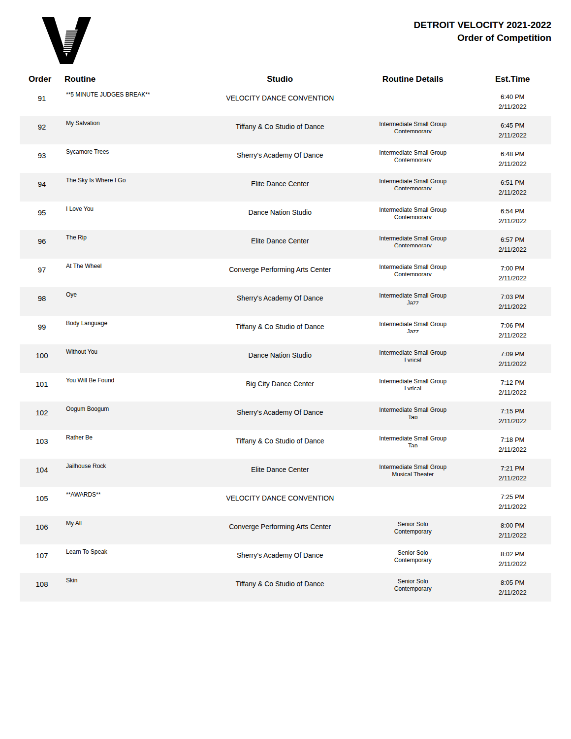DETROIT VELOCITY 2021-2022
Order of Competition
| Order | Routine | Studio | Routine Details | Est.Time |
| --- | --- | --- | --- | --- |
| 91 | **5 MINUTE JUDGES BREAK** | VELOCITY DANCE CONVENTION | | 6:40 PM 2/11/2022 |
| 92 | My Salvation | Tiffany & Co Studio of Dance | Intermediate Small Group Contemporary | 6:45 PM 2/11/2022 |
| 93 | Sycamore Trees | Sherry's Academy Of Dance | Intermediate Small Group Contemporary | 6:48 PM 2/11/2022 |
| 94 | The Sky Is Where I Go | Elite Dance Center | Intermediate Small Group Contemporary | 6:51 PM 2/11/2022 |
| 95 | I Love You | Dance Nation Studio | Intermediate Small Group Contemporary | 6:54 PM 2/11/2022 |
| 96 | The Rip | Elite Dance Center | Intermediate Small Group Contemporary | 6:57 PM 2/11/2022 |
| 97 | At The Wheel | Converge Performing Arts Center | Intermediate Small Group Contemporary | 7:00 PM 2/11/2022 |
| 98 | Oye | Sherry's Academy Of Dance | Intermediate Small Group Jazz | 7:03 PM 2/11/2022 |
| 99 | Body Language | Tiffany & Co Studio of Dance | Intermediate Small Group Jazz | 7:06 PM 2/11/2022 |
| 100 | Without You | Dance Nation Studio | Intermediate Small Group Lyrical | 7:09 PM 2/11/2022 |
| 101 | You Will Be Found | Big City Dance Center | Intermediate Small Group Lyrical | 7:12 PM 2/11/2022 |
| 102 | Oogum Boogum | Sherry's Academy Of Dance | Intermediate Small Group Tap | 7:15 PM 2/11/2022 |
| 103 | Rather Be | Tiffany & Co Studio of Dance | Intermediate Small Group Tap | 7:18 PM 2/11/2022 |
| 104 | Jailhouse Rock | Elite Dance Center | Intermediate Small Group Musical Theater | 7:21 PM 2/11/2022 |
| 105 | **AWARDS** | VELOCITY DANCE CONVENTION | | 7:25 PM 2/11/2022 |
| 106 | My All | Converge Performing Arts Center | Senior Solo Contemporary | 8:00 PM 2/11/2022 |
| 107 | Learn To Speak | Sherry's Academy Of Dance | Senior Solo Contemporary | 8:02 PM 2/11/2022 |
| 108 | Skin | Tiffany & Co Studio of Dance | Senior Solo Contemporary | 8:05 PM 2/11/2022 |